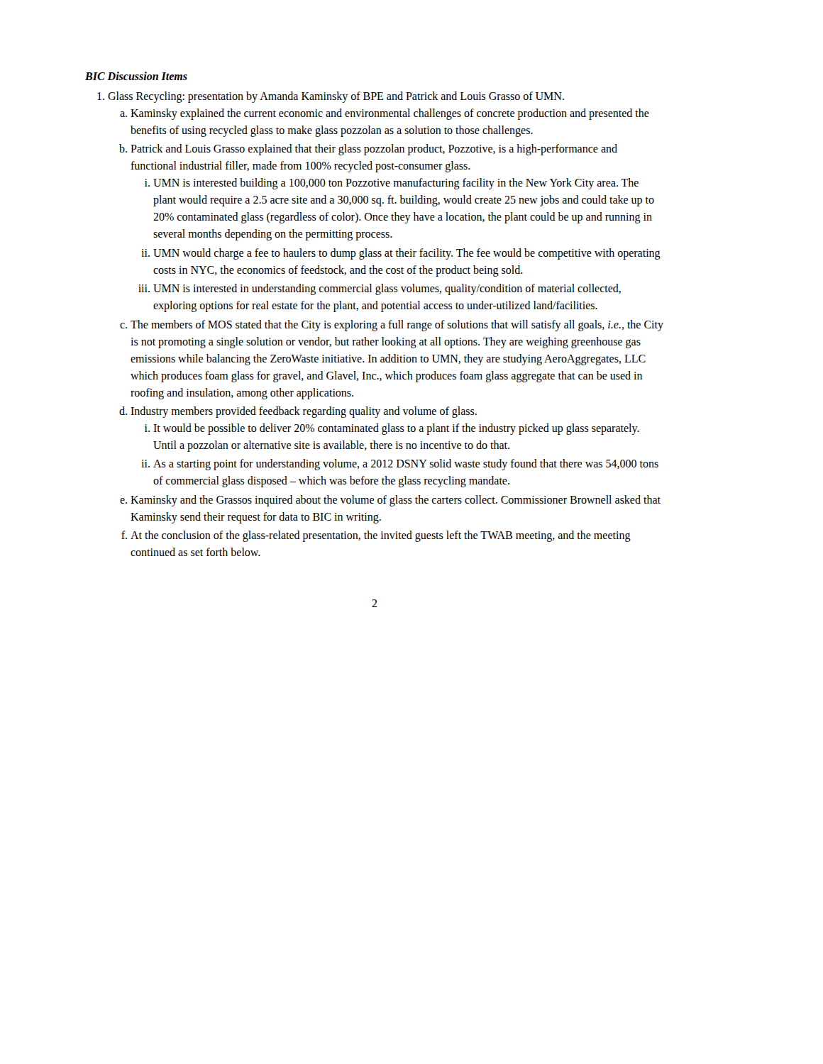BIC Discussion Items
Glass Recycling: presentation by Amanda Kaminsky of BPE and Patrick and Louis Grasso of UMN.
Kaminsky explained the current economic and environmental challenges of concrete production and presented the benefits of using recycled glass to make glass pozzolan as a solution to those challenges.
Patrick and Louis Grasso explained that their glass pozzolan product, Pozzotive, is a high-performance and functional industrial filler, made from 100% recycled post-consumer glass.
UMN is interested building a 100,000 ton Pozzotive manufacturing facility in the New York City area. The plant would require a 2.5 acre site and a 30,000 sq. ft. building, would create 25 new jobs and could take up to 20% contaminated glass (regardless of color). Once they have a location, the plant could be up and running in several months depending on the permitting process.
UMN would charge a fee to haulers to dump glass at their facility. The fee would be competitive with operating costs in NYC, the economics of feedstock, and the cost of the product being sold.
UMN is interested in understanding commercial glass volumes, quality/condition of material collected, exploring options for real estate for the plant, and potential access to under-utilized land/facilities.
The members of MOS stated that the City is exploring a full range of solutions that will satisfy all goals, i.e., the City is not promoting a single solution or vendor, but rather looking at all options. They are weighing greenhouse gas emissions while balancing the ZeroWaste initiative. In addition to UMN, they are studying AeroAggregates, LLC which produces foam glass for gravel, and Glavel, Inc., which produces foam glass aggregate that can be used in roofing and insulation, among other applications.
Industry members provided feedback regarding quality and volume of glass.
It would be possible to deliver 20% contaminated glass to a plant if the industry picked up glass separately. Until a pozzolan or alternative site is available, there is no incentive to do that.
As a starting point for understanding volume, a 2012 DSNY solid waste study found that there was 54,000 tons of commercial glass disposed – which was before the glass recycling mandate.
Kaminsky and the Grassos inquired about the volume of glass the carters collect. Commissioner Brownell asked that Kaminsky send their request for data to BIC in writing.
At the conclusion of the glass-related presentation, the invited guests left the TWAB meeting, and the meeting continued as set forth below.
2